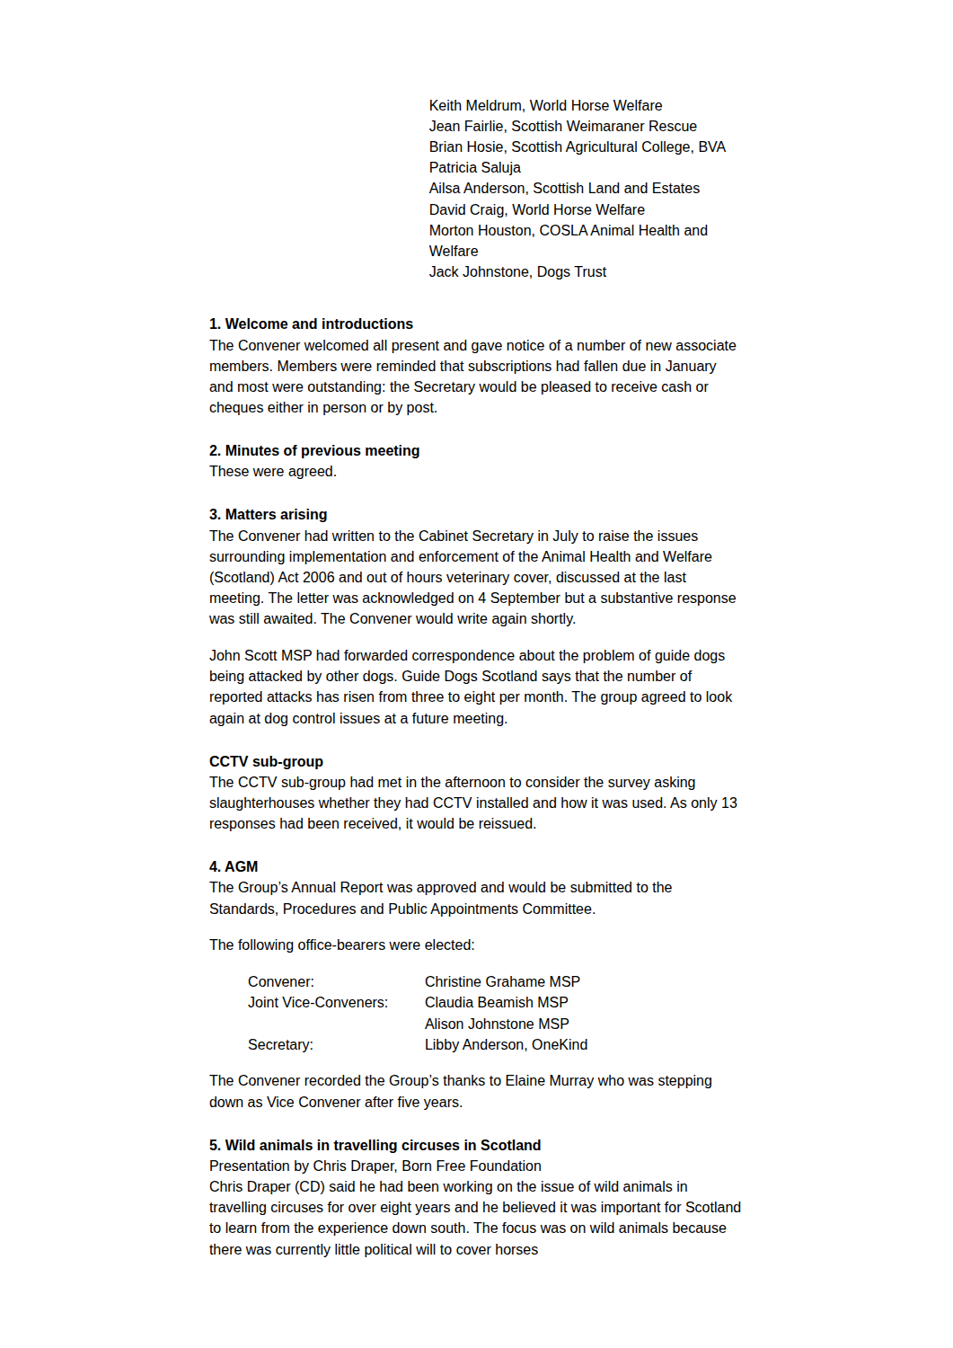Keith Meldrum, World Horse Welfare
Jean Fairlie, Scottish Weimaraner Rescue
Brian Hosie, Scottish Agricultural College, BVA
Patricia Saluja
Ailsa Anderson, Scottish Land and Estates
David Craig, World Horse Welfare
Morton Houston, COSLA Animal Health and Welfare
Jack Johnstone, Dogs Trust
1. Welcome and introductions
The Convener welcomed all present and gave notice of a number of new associate members. Members were reminded that subscriptions had fallen due in January and most were outstanding: the Secretary would be pleased to receive cash or cheques either in person or by post.
2. Minutes of previous meeting
These were agreed.
3. Matters arising
The Convener had written to the Cabinet Secretary in July to raise the issues surrounding implementation and enforcement of the Animal Health and Welfare (Scotland) Act 2006 and out of hours veterinary cover, discussed at the last meeting. The letter was acknowledged on 4 September but a substantive response was still awaited. The Convener would write again shortly.
John Scott MSP had forwarded correspondence about the problem of guide dogs being attacked by other dogs. Guide Dogs Scotland says that the number of reported attacks has risen from three to eight per month. The group agreed to look again at dog control issues at a future meeting.
CCTV sub-group
The CCTV sub-group had met in the afternoon to consider the survey asking slaughterhouses whether they had CCTV installed and how it was used. As only 13 responses had been received, it would be reissued.
4. AGM
The Group’s Annual Report was approved and would be submitted to the Standards, Procedures and Public Appointments Committee.
The following office-bearers were elected:
| Convener: | Christine Grahame MSP |
| Joint Vice-Conveners: | Claudia Beamish MSP |
| | Alison Johnstone MSP |
| Secretary: | Libby Anderson, OneKind |
The Convener recorded the Group’s thanks to Elaine Murray who was stepping down as Vice Convener after five years.
5. Wild animals in travelling circuses in Scotland
Presentation by Chris Draper, Born Free Foundation
Chris Draper (CD) said he had been working on the issue of wild animals in travelling circuses for over eight years and he believed it was important for Scotland to learn from the experience down south. The focus was on wild animals because there was currently little political will to cover horses